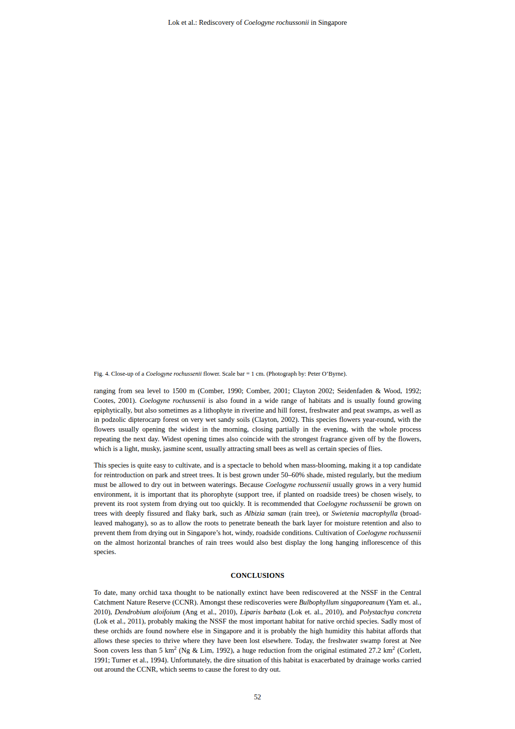Lok et al.: Rediscovery of Coelogyne rochussonii in Singapore
Fig. 4. Close-up of a Coelogyne rochussenii flower. Scale bar = 1 cm. (Photograph by: Peter O’Byrne).
ranging from sea level to 1500 m (Comber, 1990; Comber, 2001; Clayton 2002; Seidenfaden & Wood, 1992; Cootes, 2001). Coelogyne rochussenii is also found in a wide range of habitats and is usually found growing epiphytically, but also sometimes as a lithophyte in riverine and hill forest, freshwater and peat swamps, as well as in podzolic dipterocarp forest on very wet sandy soils (Clayton, 2002). This species flowers year-round, with the flowers usually opening the widest in the morning, closing partially in the evening, with the whole process repeating the next day. Widest opening times also coincide with the strongest fragrance given off by the flowers, which is a light, musky, jasmine scent, usually attracting small bees as well as certain species of flies.
This species is quite easy to cultivate, and is a spectacle to behold when mass-blooming, making it a top candidate for reintroduction on park and street trees. It is best grown under 50–60% shade, misted regularly, but the medium must be allowed to dry out in between waterings. Because Coelogyne rochussenii usually grows in a very humid environment, it is important that its phorophyte (support tree, if planted on roadside trees) be chosen wisely, to prevent its root system from drying out too quickly. It is recommended that Coelogyne rochussenii be grown on trees with deeply fissured and flaky bark, such as Albizia saman (rain tree), or Swietenia macrophylla (broad-leaved mahogany), so as to allow the roots to penetrate beneath the bark layer for moisture retention and also to prevent them from drying out in Singapore’s hot, windy, roadside conditions. Cultivation of Coelogyne rochussenii on the almost horizontal branches of rain trees would also best display the long hanging inflorescence of this species.
CONCLUSIONS
To date, many orchid taxa thought to be nationally extinct have been rediscovered at the NSSF in the Central Catchment Nature Reserve (CCNR). Amongst these rediscoveries were Bulbophyllum singaporeanum (Yam et. al., 2010), Dendrobium aloifoium (Ang et al., 2010), Liparis barbata (Lok et. al., 2010), and Polystachya concreta (Lok et al., 2011), probably making the NSSF the most important habitat for native orchid species. Sadly most of these orchids are found nowhere else in Singapore and it is probably the high humidity this habitat affords that allows these species to thrive where they have been lost elsewhere. Today, the freshwater swamp forest at Nee Soon covers less than 5 km2 (Ng & Lim, 1992), a huge reduction from the original estimated 27.2 km2 (Corlett, 1991; Turner et al., 1994). Unfortunately, the dire situation of this habitat is exacerbated by drainage works carried out around the CCNR, which seems to cause the forest to dry out.
52